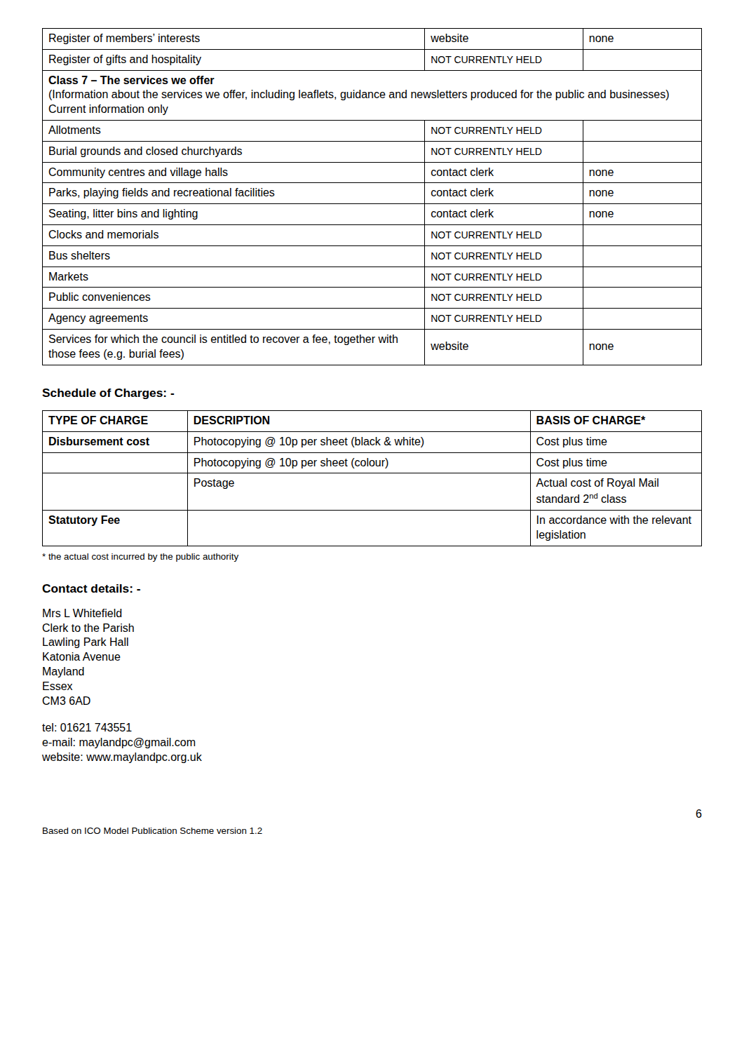| Register of members’ interests | website | none |
| Register of gifts and hospitality | NOT CURRENTLY HELD | |
| Class 7 – The services we offer (Information about the services we offer, including leaflets, guidance and newsletters produced for the public and businesses) Current information only |
| Allotments | NOT CURRENTLY HELD | |
| Burial grounds and closed churchyards | NOT CURRENTLY HELD | |
| Community centres and village halls | contact clerk | none |
| Parks, playing fields and recreational facilities | contact clerk | none |
| Seating, litter bins and lighting | contact clerk | none |
| Clocks and memorials | NOT CURRENTLY HELD | |
| Bus shelters | NOT CURRENTLY HELD | |
| Markets | NOT CURRENTLY HELD | |
| Public conveniences | NOT CURRENTLY HELD | |
| Agency agreements | NOT CURRENTLY HELD | |
| Services for which the council is entitled to recover a fee, together with those fees (e.g. burial fees) | website | none |
Schedule of Charges: -
| TYPE OF CHARGE | DESCRIPTION | BASIS OF CHARGE* |
| --- | --- | --- |
| Disbursement cost | Photocopying @ 10p per sheet (black & white) | Cost plus time |
| | Photocopying @ 10p per sheet (colour) | Cost plus time |
| | Postage | Actual cost of Royal Mail standard 2 nd class |
| Statutory Fee | | In accordance with the relevant legislation |
* the actual cost incurred by the public authority
Contact details: -
Mrs L Whitefield
Clerk to the Parish
Lawling Park Hall
Katonia Avenue
Mayland
Essex
CM3 6AD
tel: 01621 743551
e-mail: maylandpc@gmail.com
website: www.maylandpc.org.uk
6
Based on ICO Model Publication Scheme version 1.2